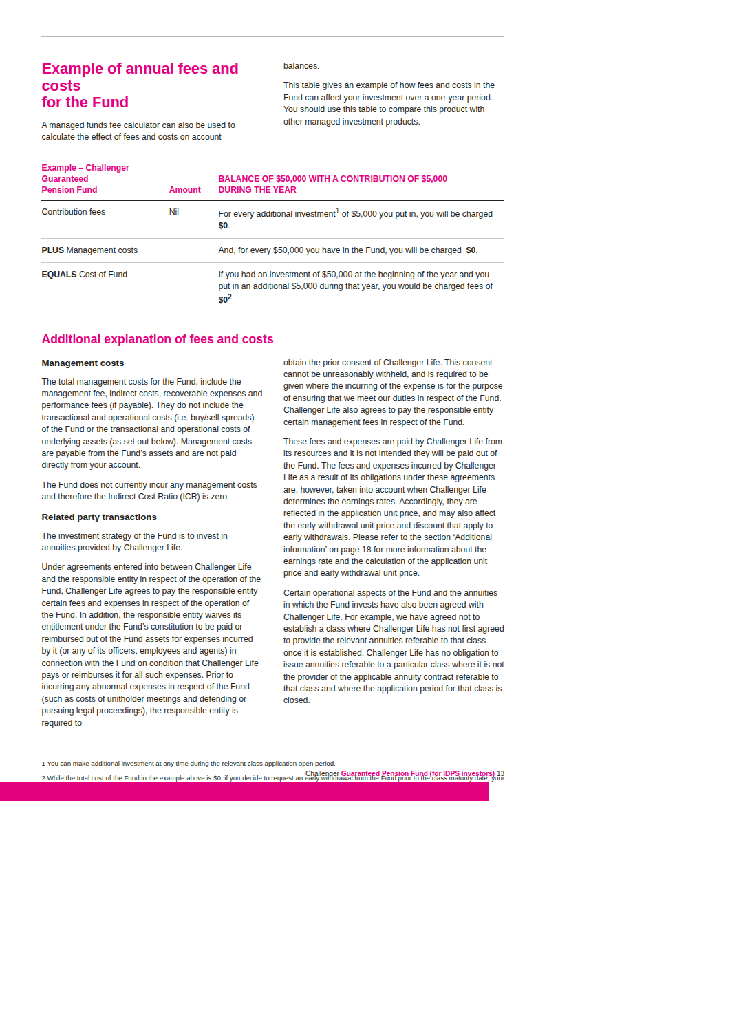Example of annual fees and costs
for the Fund
A managed funds fee calculator can also be used to calculate the effect of fees and costs on account
balances.
This table gives an example of how fees and costs in the Fund can affect your investment over a one-year period. You should use this table to compare this product with other managed investment products.
| Example – Challenger Guaranteed Pension Fund | Amount | BALANCE OF $50,000 WITH A CONTRIBUTION OF $5,000 DURING THE YEAR |
| --- | --- | --- |
| Contribution fees | Nil | For every additional investment 1 of $5,000 you put in, you will be charged $0 . |
| PLUS Management costs | | And, for every $50,000 you have in the Fund, you will be charged $0 . |
| EQUALS Cost of Fund | | If you had an investment of $50,000 at the beginning of the year and you put in an additional $5,000 during that year, you would be charged fees of $0 2 |
Additional explanation of fees and costs
Management costs
The total management costs for the Fund, include the management fee, indirect costs, recoverable expenses and performance fees (if payable). They do not include the transactional and operational costs (i.e. buy/sell spreads) of the Fund or the transactional and operational costs of underlying assets (as set out below). Management costs are payable from the Fund’s assets and are not paid directly from your account.
The Fund does not currently incur any management costs and therefore the Indirect Cost Ratio (ICR) is zero.
Related party transactions
The investment strategy of the Fund is to invest in annuities provided by Challenger Life.
Under agreements entered into between Challenger Life and the responsible entity in respect of the operation of the Fund, Challenger Life agrees to pay the responsible entity certain fees and expenses in respect of the operation of the Fund. In addition, the responsible entity waives its entitlement under the Fund’s constitution to be paid or reimbursed out of the Fund assets for expenses incurred by it (or any of its officers, employees and agents) in connection with the Fund on condition that Challenger Life pays or reimburses it for all such expenses. Prior to incurring any abnormal expenses in respect of the Fund (such as costs of unitholder meetings and defending or pursuing legal proceedings), the responsible entity is required to
obtain the prior consent of Challenger Life. This consent cannot be unreasonably withheld, and is required to be given where the incurring of the expense is for the purpose of ensuring that we meet our duties in respect of the Fund. Challenger Life also agrees to pay the responsible entity certain management fees in respect of the Fund.
These fees and expenses are paid by Challenger Life from its resources and it is not intended they will be paid out of the Fund. The fees and expenses incurred by Challenger Life as a result of its obligations under these agreements are, however, taken into account when Challenger Life determines the earnings rates. Accordingly, they are reflected in the application unit price, and may also affect the early withdrawal unit price and discount that apply to early withdrawals. Please refer to the section ‘Additional information’ on page 18 for more information about the earnings rate and the calculation of the application unit price and early withdrawal unit price.
Certain operational aspects of the Fund and the annuities in which the Fund invests have also been agreed with Challenger Life. For example, we have agreed not to establish a class where Challenger Life has not first agreed to provide the relevant annuities referable to that class once it is established. Challenger Life has no obligation to issue annuities referable to a particular class where it is not the provider of the applicable annuity contract referable to that class and where the application period for that class is closed.
1 You can make additional investment at any time during the relevant class application open period.
2 While the total cost of the Fund in the example above is $0, if you decide to request an early withdrawal from the Fund prior to the class maturity date, your withdrawal will be processed using the early withdrawal unit price, which takes into account an early withdrawal discount. Refer to ‘Early withdrawals’ on page 16 for further details.
Challenger Guaranteed Pension Fund (for IDPS investors) 13